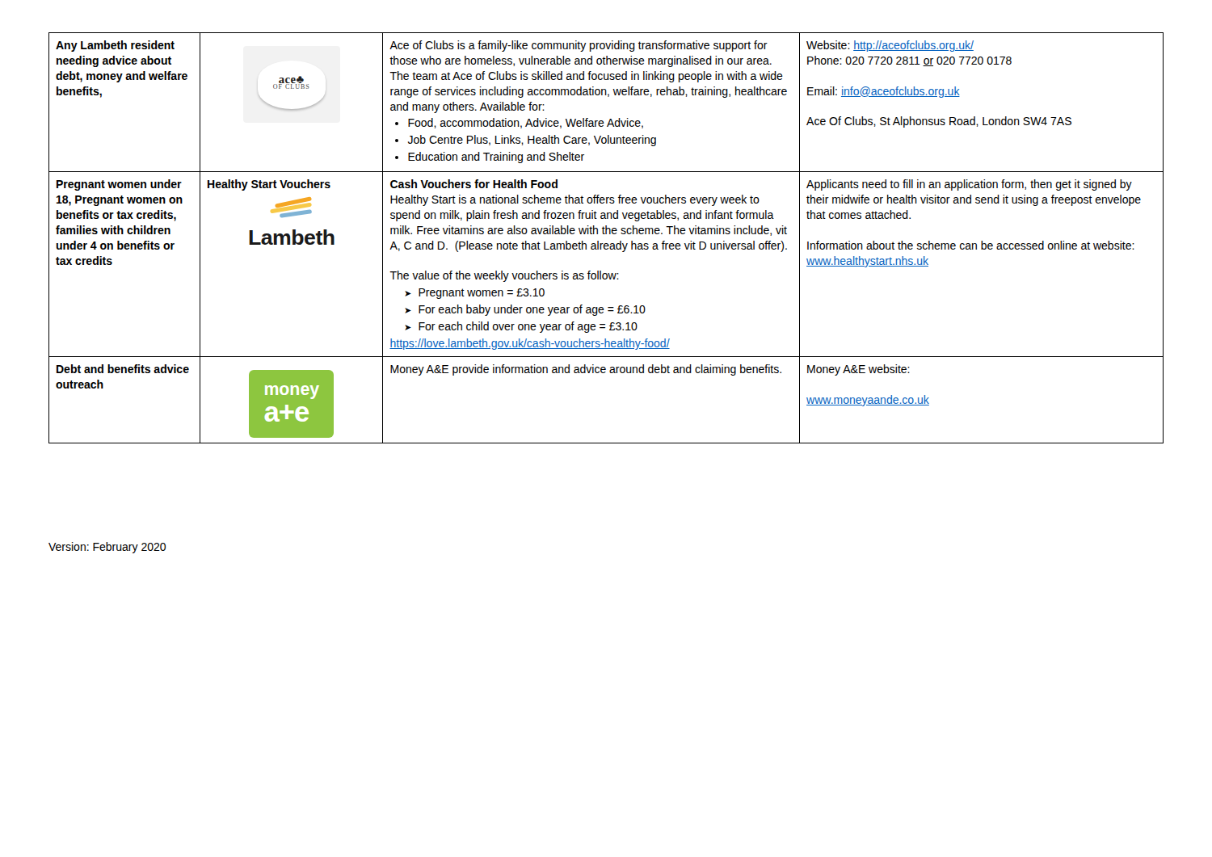| Any Lambeth resident needing advice about debt, money and welfare benefits, | ace♣ OF CLUBS | Ace of Clubs is a family-like community providing transformative support for those who are homeless, vulnerable and otherwise marginalised in our area. The team at Ace of Clubs is skilled and focused in linking people in with a wide range of services including accommodation, welfare, rehab, training, healthcare and many others. Available for: Food, accommodation, Advice, Welfare Advice, Job Centre Plus, Links, Health Care, Volunteering Education and Training and Shelter | Website: http://aceofclubs.org.uk/ Phone: 020 7720 2811 or 020 7720 0178 Email: info@aceofclubs.org.uk Ace Of Clubs, St Alphonsus Road, London SW4 7AS |
| Pregnant women under 18, Pregnant women on benefits or tax credits, families with children under 4 on benefits or tax credits | Healthy Start Vouchers Lambeth | Cash Vouchers for Health Food Healthy Start is a national scheme that offers free vouchers every week to spend on milk, plain fresh and frozen fruit and vegetables, and infant formula milk. Free vitamins are also available with the scheme. The vitamins include, vit A, C and D. (Please note that Lambeth already has a free vit D universal offer). The value of the weekly vouchers is as follow: Pregnant women = £3.10 For each baby under one year of age = £6.10 For each child over one year of age = £3.10 https://love.lambeth.gov.uk/cash-vouchers-healthy-food/ | Applicants need to fill in an application form, then get it signed by their midwife or health visitor and send it using a freepost envelope that comes attached. Information about the scheme can be accessed online at website: www.healthystart.nhs.uk |
| Debt and benefits advice outreach | money a+e | Money A&E provide information and advice around debt and claiming benefits. | Money A&E website: www.moneyaande.co.uk |
Version: February 2020